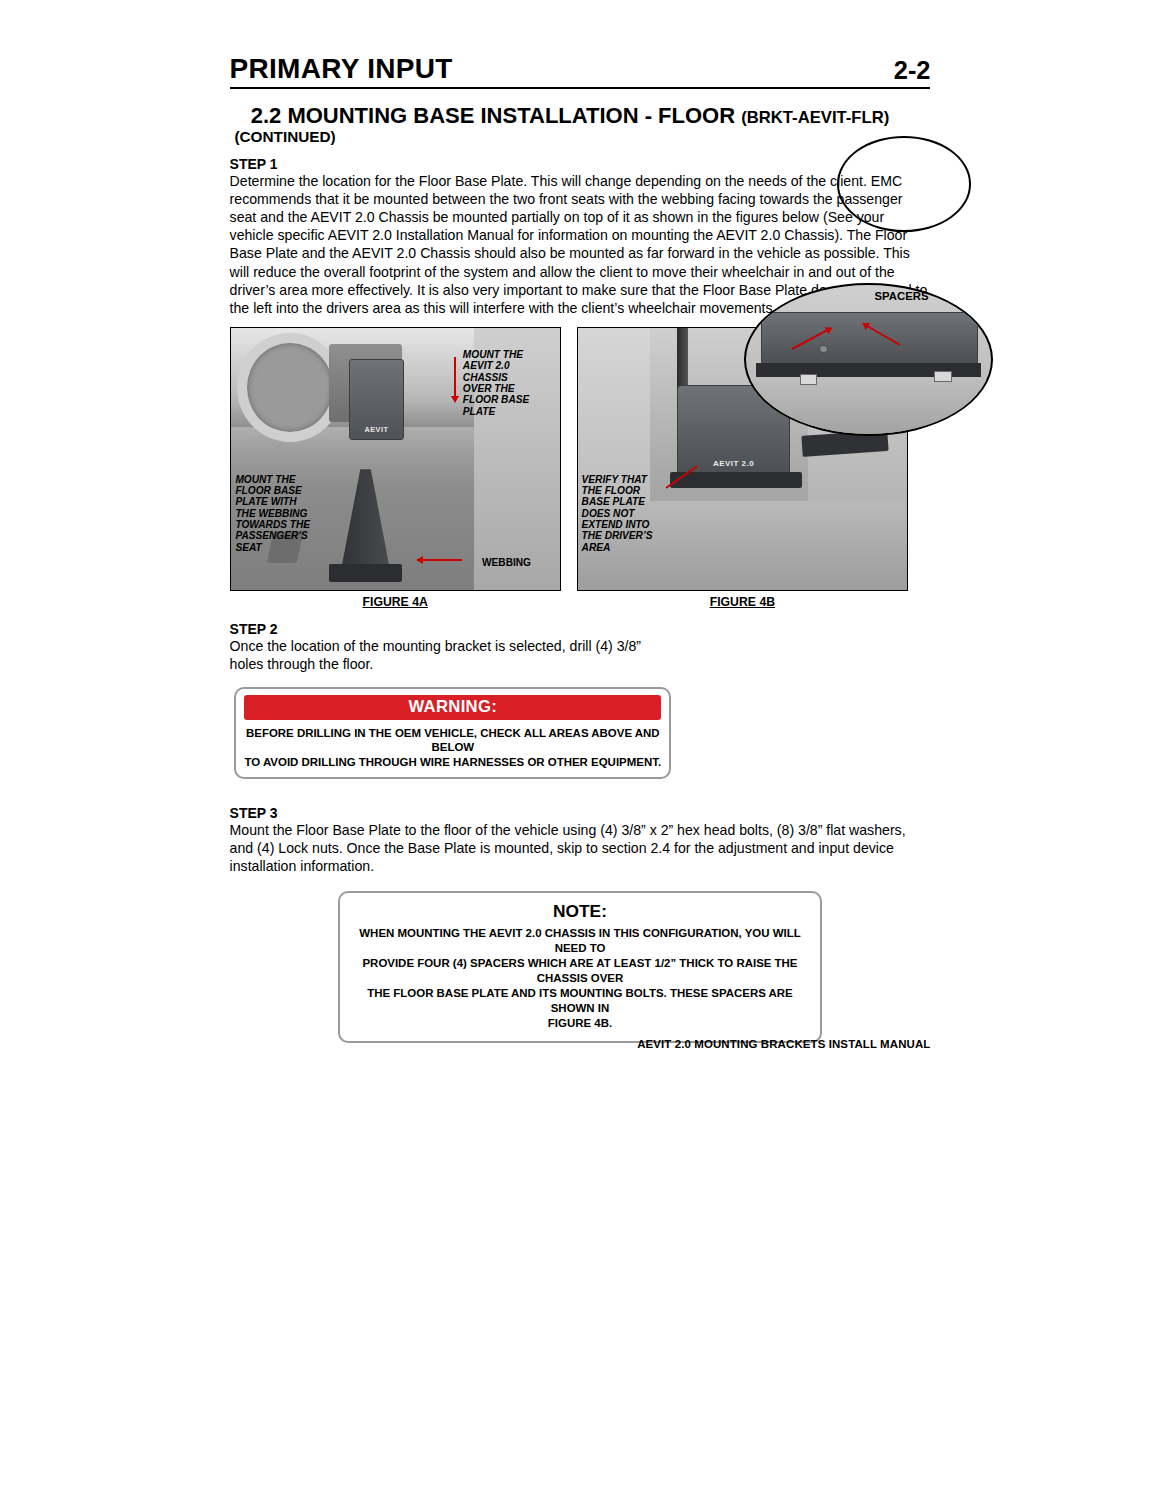PRIMARY INPUT
2-2
2.2 MOUNTING BASE INSTALLATION - FLOOR (BRKT-AEVIT-FLR)
(CONTINUED)
STEP 1
Determine the location for the Floor Base Plate. This will change depending on the needs of the client. EMC recommends that it be mounted between the two front seats with the webbing facing towards the passenger seat and the AEVIT 2.0 Chassis be mounted partially on top of it as shown in the figures below (See your vehicle specific AEVIT 2.0 Installation Manual for information on mounting the AEVIT 2.0 Chassis). The Floor Base Plate and the AEVIT 2.0 Chassis should also be mounted as far forward in the vehicle as possible. This will reduce the overall footprint of the system and allow the client to move their wheelchair in and out of the driver’s area more effectively. It is also very important to make sure that the Floor Base Plate does not extend to the left into the drivers area as this will interfere with the client’s wheelchair movements.
AEVIT
MOUNT THE
AEVIT 2.0
CHASSIS
OVER THE
FLOOR BASE
PLATE
MOUNT THE
FLOOR BASE
PLATE WITH
THE WEBBING
TOWARDS THE
PASSENGER’S
SEAT
WEBBING
FIGURE 4A
AEVIT 2.0
VERIFY THAT
THE FLOOR
BASE PLATE
DOES NOT
EXTEND INTO
THE DRIVER’S
AREA
FIGURE 4B
SPACERS
STEP 2
Once the location of the mounting bracket is selected, drill (4) 3/8” holes through the floor.
WARNING:
BEFORE DRILLING IN THE OEM VEHICLE, CHECK ALL AREAS ABOVE AND BELOW
TO AVOID DRILLING THROUGH WIRE HARNESSES OR OTHER EQUIPMENT.
STEP 3
Mount the Floor Base Plate to the floor of the vehicle using (4) 3/8” x 2” hex head bolts, (8) 3/8” flat washers, and (4) Lock nuts. Once the Base Plate is mounted, skip to section 2.4 for the adjustment and input device installation information.
NOTE:
WHEN MOUNTING THE AEVIT 2.0 CHASSIS IN THIS CONFIGURATION, YOU WILL NEED TO
PROVIDE FOUR (4) SPACERS WHICH ARE AT LEAST 1/2” THICK TO RAISE THE CHASSIS OVER
THE FLOOR BASE PLATE AND ITS MOUNTING BOLTS. THESE SPACERS ARE SHOWN IN
FIGURE 4B.
AEVIT 2.0 MOUNTING BRACKETS INSTALL MANUAL